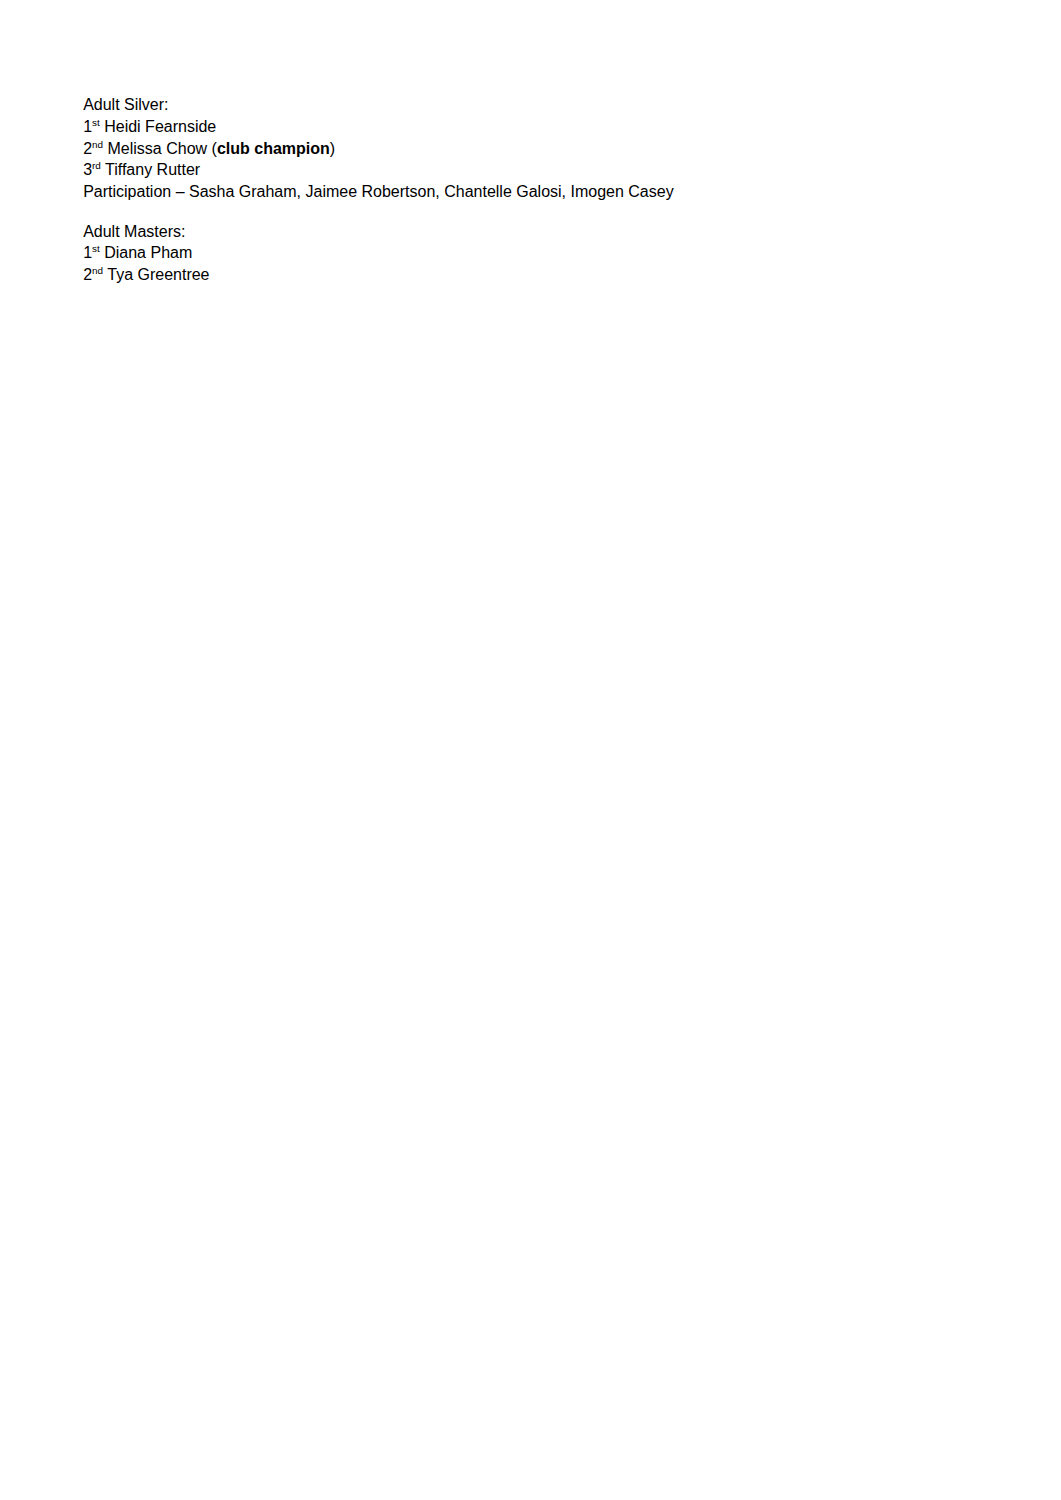Adult Silver:
1st Heidi Fearnside
2nd Melissa Chow (club champion)
3rd Tiffany Rutter
Participation – Sasha Graham, Jaimee Robertson, Chantelle Galosi, Imogen Casey
Adult Masters:
1st Diana Pham
2nd Tya Greentree